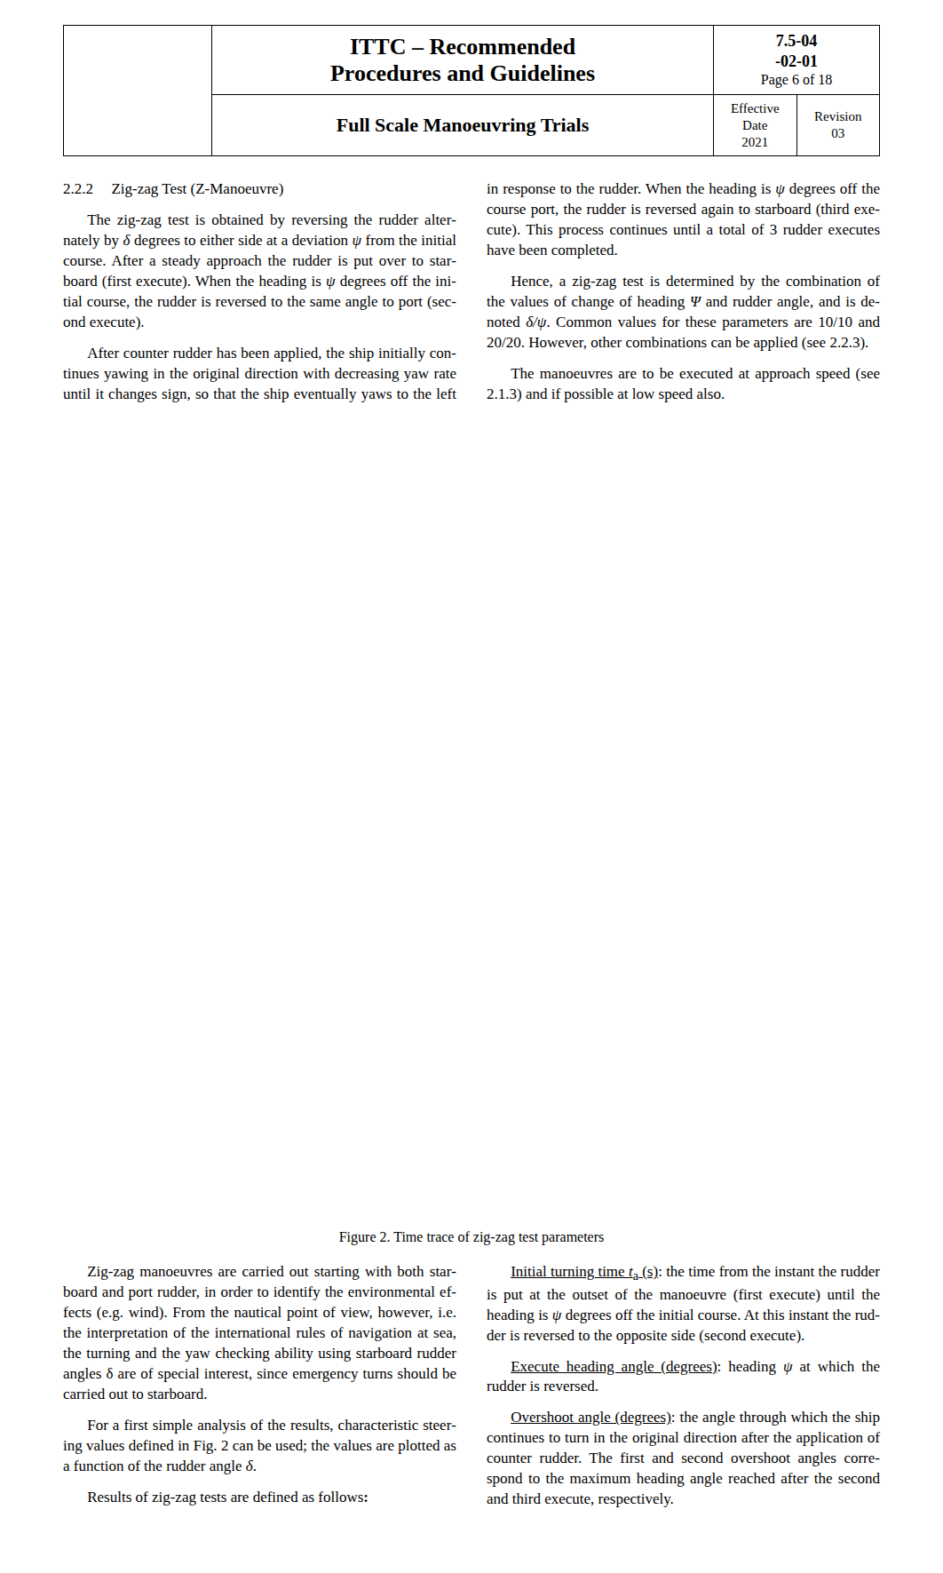| | ITTC – Recommended Procedures and Guidelines | 7.5-04 -02-01 Page 6 of 18 |
| Full Scale Manoeuvring Trials | Effective Date 2021 | Revision 03 |
2.2.2 Zig-zag Test (Z-Manoeuvre)
The zig-zag test is obtained by reversing the rudder alternately by δ degrees to either side at a deviation ψ from the initial course. After a steady approach the rudder is put over to starboard (first execute). When the heading is ψ degrees off the initial course, the rudder is reversed to the same angle to port (second execute).
After counter rudder has been applied, the ship initially continues yawing in the original direction with decreasing yaw rate until it changes sign, so that the ship eventually yaws to the left in response to the rudder. When the heading is ψ degrees off the course port, the rudder is reversed again to starboard (third execute). This process continues until a total of 3 rudder executes have been completed.
Hence, a zig-zag test is determined by the combination of the values of change of heading Ψ and rudder angle, and is denoted δ/ψ. Common values for these parameters are 10/10 and 20/20. However, other combinations can be applied (see 2.2.3).
The manoeuvres are to be executed at approach speed (see 2.1.3) and if possible at low speed also.
Figure 2. Time trace of zig-zag test parameters
Zig-zag manoeuvres are carried out starting with both starboard and port rudder, in order to identify the environmental effects (e.g. wind). From the nautical point of view, however, i.e. the interpretation of the international rules of navigation at sea, the turning and the yaw checking ability using starboard rudder angles δ are of special interest, since emergency turns should be carried out to starboard.
For a first simple analysis of the results, characteristic steering values defined in Fig. 2 can be used; the values are plotted as a function of the rudder angle δ.
Results of zig-zag tests are defined as follows:
Initial turning time ta (s): the time from the instant the rudder is put at the outset of the manoeuvre (first execute) until the heading is ψ degrees off the initial course. At this instant the rudder is reversed to the opposite side (second execute).
Execute heading angle (degrees): heading ψ at which the rudder is reversed.
Overshoot angle (degrees): the angle through which the ship continues to turn in the original direction after the application of counter rudder. The first and second overshoot angles correspond to the maximum heading angle reached after the second and third execute, respectively.